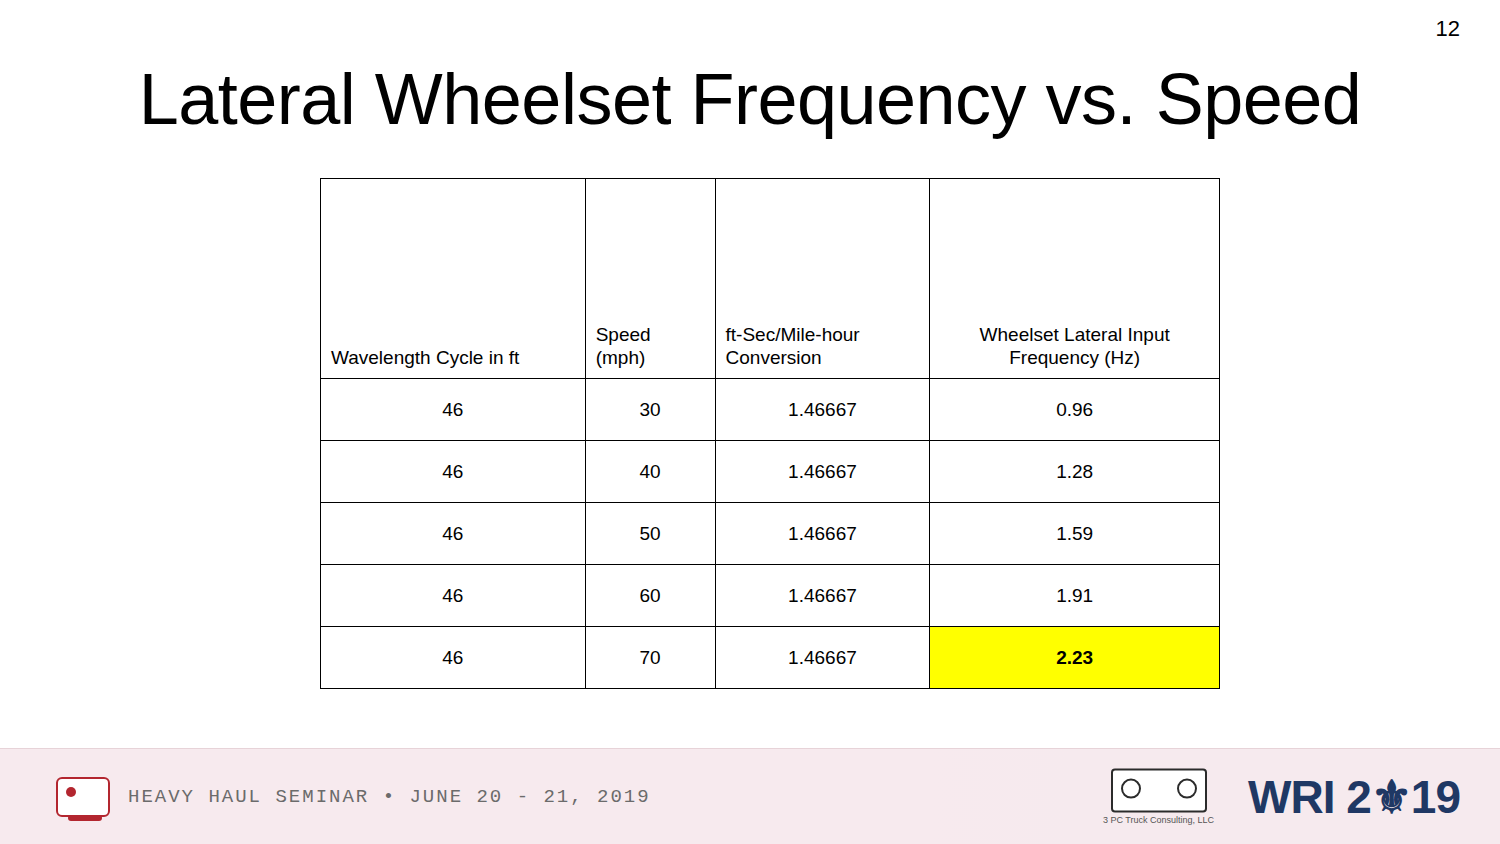12
Lateral Wheelset Frequency vs. Speed
| Wavelength Cycle in ft | Speed (mph) | ft-Sec/Mile-hour Conversion | Wheelset Lateral Input Frequency (Hz) |
| --- | --- | --- | --- |
| 46 | 30 | 1.46667 | 0.96 |
| 46 | 40 | 1.46667 | 1.28 |
| 46 | 50 | 1.46667 | 1.59 |
| 46 | 60 | 1.46667 | 1.91 |
| 46 | 70 | 1.46667 | 2.23 |
HEAVY HAUL SEMINAR • JUNE 20 - 21, 2019
3 PC Truck Consulting, LLC
WRI 2⚜19